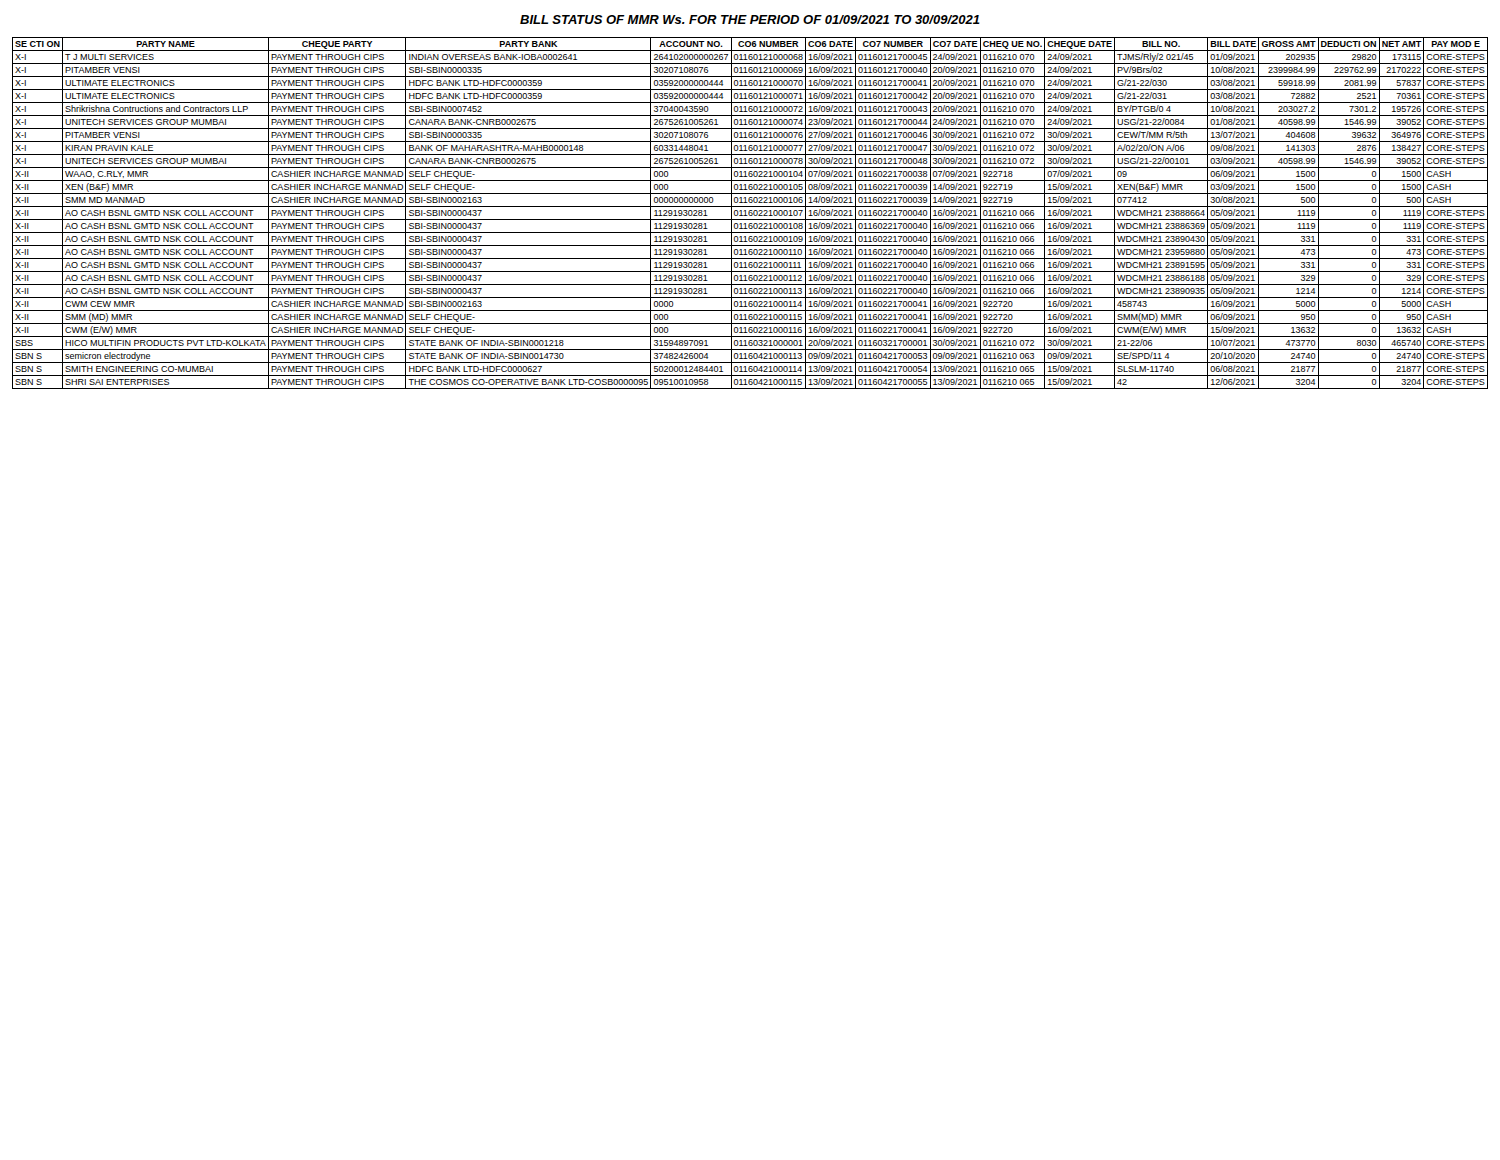BILL STATUS OF MMR Ws. FOR THE PERIOD OF 01/09/2021 TO 30/09/2021
| SE CTI ON | PARTY NAME | CHEQUE PARTY | PARTY BANK | ACCOUNT NO. | CO6 NUMBER | CO6 DATE | CO7 NUMBER | CO7 DATE | CHEQ UE NO. | CHEQUE DATE | BILL NO. | BILL DATE | GROSS AMT | DEDUCTI ON | NET AMT | PAY MOD E |
| --- | --- | --- | --- | --- | --- | --- | --- | --- | --- | --- | --- | --- | --- | --- | --- | --- |
| X-I | T J MULTI SERVICES | PAYMENT THROUGH CIPS | INDIAN OVERSEAS BANK-IOBA0002641 | 264102000000267 | 01160121000068 | 16/09/2021 | 01160121700045 | 24/09/2021 | 0116210 070 | 24/09/2021 | TJMS/Rly/2 021/45 | 01/09/2021 | 202935 | 29820 | 173115 | CORE-STEPS |
| X-I | PITAMBER VENSI | PAYMENT THROUGH CIPS | SBI-SBIN0000335 | 30207108076 | 01160121000069 | 16/09/2021 | 01160121700040 | 20/09/2021 | 0116210 070 | 24/09/2021 | PV/9Brs/02 | 10/08/2021 | 2399984.99 | 229762.99 | 2170222 | CORE-STEPS |
| X-I | ULTIMATE ELECTRONICS | PAYMENT THROUGH CIPS | HDFC BANK LTD-HDFC0000359 | 03592000000444 | 01160121000070 | 16/09/2021 | 01160121700041 | 20/09/2021 | 0116210 070 | 24/09/2021 | G/21-22/030 | 03/08/2021 | 59918.99 | 2081.99 | 57837 | CORE-STEPS |
| X-I | ULTIMATE ELECTRONICS | PAYMENT THROUGH CIPS | HDFC BANK LTD-HDFC0000359 | 03592000000444 | 01160121000071 | 16/09/2021 | 01160121700042 | 20/09/2021 | 0116210 070 | 24/09/2021 | G/21-22/031 | 03/08/2021 | 72882 | 2521 | 70361 | CORE-STEPS |
| X-I | Shrikrishna Contructions and Contractors LLP | PAYMENT THROUGH CIPS | SBI-SBIN0007452 | 37040043590 | 01160121000072 | 16/09/2021 | 01160121700043 | 20/09/2021 | 0116210 070 | 24/09/2021 | BY/PTGB/0 4 | 10/08/2021 | 203027.2 | 7301.2 | 195726 | CORE-STEPS |
| X-I | UNITECH SERVICES GROUP MUMBAI | PAYMENT THROUGH CIPS | CANARA BANK-CNRB0002675 | 2675261005261 | 01160121000074 | 23/09/2021 | 01160121700044 | 24/09/2021 | 0116210 070 | 24/09/2021 | USG/21-22/0084 | 01/08/2021 | 40598.99 | 1546.99 | 39052 | CORE-STEPS |
| X-I | PITAMBER VENSI | PAYMENT THROUGH CIPS | SBI-SBIN0000335 | 30207108076 | 01160121000076 | 27/09/2021 | 01160121700046 | 30/09/2021 | 0116210 072 | 30/09/2021 | CEW/T/MM R/5th | 13/07/2021 | 404608 | 39632 | 364976 | CORE-STEPS |
| X-I | KIRAN PRAVIN KALE | PAYMENT THROUGH CIPS | BANK OF MAHARASHTRA-MAHB0000148 | 60331448041 | 01160121000077 | 27/09/2021 | 01160121700047 | 30/09/2021 | 0116210 072 | 30/09/2021 | A/02/20/ON A/06 | 09/08/2021 | 141303 | 2876 | 138427 | CORE-STEPS |
| X-I | UNITECH SERVICES GROUP MUMBAI | PAYMENT THROUGH CIPS | CANARA BANK-CNRB0002675 | 2675261005261 | 01160121000078 | 30/09/2021 | 01160121700048 | 30/09/2021 | 0116210 072 | 30/09/2021 | USG/21-22/00101 | 03/09/2021 | 40598.99 | 1546.99 | 39052 | CORE-STEPS |
| X-II | WAAO, C.RLY, MMR | CASHIER INCHARGE MANMAD | SELF CHEQUE- | 000 | 01160221000104 | 07/09/2021 | 01160221700038 | 07/09/2021 | 922718 | 07/09/2021 | 09 | 06/09/2021 | 1500 | 0 | 1500 | CASH |
| X-II | XEN (B&F) MMR | CASHIER INCHARGE MANMAD | SELF CHEQUE- | 000 | 01160221000105 | 08/09/2021 | 01160221700039 | 14/09/2021 | 922719 | 15/09/2021 | XEN(B&F) MMR | 03/09/2021 | 1500 | 0 | 1500 | CASH |
| X-II | SMM MD MANMAD | CASHIER INCHARGE MANMAD | SBI-SBIN0002163 | 000000000000 | 01160221000106 | 14/09/2021 | 01160221700039 | 14/09/2021 | 922719 | 15/09/2021 | 077412 | 30/08/2021 | 500 | 0 | 500 | CASH |
| X-II | AO CASH BSNL GMTD NSK COLL ACCOUNT | PAYMENT THROUGH CIPS | SBI-SBIN0000437 | 11291930281 | 01160221000107 | 16/09/2021 | 01160221700040 | 16/09/2021 | 0116210 066 | 16/09/2021 | WDCMH21 23888664 | 05/09/2021 | 1119 | 0 | 1119 | CORE-STEPS |
| X-II | AO CASH BSNL GMTD NSK COLL ACCOUNT | PAYMENT THROUGH CIPS | SBI-SBIN0000437 | 11291930281 | 01160221000108 | 16/09/2021 | 01160221700040 | 16/09/2021 | 0116210 066 | 16/09/2021 | WDCMH21 23886369 | 05/09/2021 | 1119 | 0 | 1119 | CORE-STEPS |
| X-II | AO CASH BSNL GMTD NSK COLL ACCOUNT | PAYMENT THROUGH CIPS | SBI-SBIN0000437 | 11291930281 | 01160221000109 | 16/09/2021 | 01160221700040 | 16/09/2021 | 0116210 066 | 16/09/2021 | WDCMH21 23890430 | 05/09/2021 | 331 | 0 | 331 | CORE-STEPS |
| X-II | AO CASH BSNL GMTD NSK COLL ACCOUNT | PAYMENT THROUGH CIPS | SBI-SBIN0000437 | 11291930281 | 01160221000110 | 16/09/2021 | 01160221700040 | 16/09/2021 | 0116210 066 | 16/09/2021 | WDCMH21 23959880 | 05/09/2021 | 473 | 0 | 473 | CORE-STEPS |
| X-II | AO CASH BSNL GMTD NSK COLL ACCOUNT | PAYMENT THROUGH CIPS | SBI-SBIN0000437 | 11291930281 | 01160221000111 | 16/09/2021 | 01160221700040 | 16/09/2021 | 0116210 066 | 16/09/2021 | WDCMH21 23891595 | 05/09/2021 | 331 | 0 | 331 | CORE-STEPS |
| X-II | AO CASH BSNL GMTD NSK COLL ACCOUNT | PAYMENT THROUGH CIPS | SBI-SBIN0000437 | 11291930281 | 01160221000112 | 16/09/2021 | 01160221700040 | 16/09/2021 | 0116210 066 | 16/09/2021 | WDCMH21 23886188 | 05/09/2021 | 329 | 0 | 329 | CORE-STEPS |
| X-II | AO CASH BSNL GMTD NSK COLL ACCOUNT | PAYMENT THROUGH CIPS | SBI-SBIN0000437 | 11291930281 | 01160221000113 | 16/09/2021 | 01160221700040 | 16/09/2021 | 0116210 066 | 16/09/2021 | WDCMH21 23890935 | 05/09/2021 | 1214 | 0 | 1214 | CORE-STEPS |
| X-II | CWM CEW MMR | CASHIER INCHARGE MANMAD | SBI-SBIN0002163 | 0000 | 01160221000114 | 16/09/2021 | 01160221700041 | 16/09/2021 | 922720 | 16/09/2021 | 458743 | 16/09/2021 | 5000 | 0 | 5000 | CASH |
| X-II | SMM (MD) MMR | CASHIER INCHARGE MANMAD | SELF CHEQUE- | 000 | 01160221000115 | 16/09/2021 | 01160221700041 | 16/09/2021 | 922720 | 16/09/2021 | SMM(MD) MMR | 06/09/2021 | 950 | 0 | 950 | CASH |
| X-II | CWM (E/W) MMR | CASHIER INCHARGE MANMAD | SELF CHEQUE- | 000 | 01160221000116 | 16/09/2021 | 01160221700041 | 16/09/2021 | 922720 | 16/09/2021 | CWM(E/W) MMR | 15/09/2021 | 13632 | 0 | 13632 | CASH |
| SBS | HICO MULTIFIN PRODUCTS PVT LTD-KOLKATA | PAYMENT THROUGH CIPS | STATE BANK OF INDIA-SBIN0001218 | 31594897091 | 01160321000001 | 20/09/2021 | 01160321700001 | 30/09/2021 | 0116210 072 | 30/09/2021 | 21-22/06 | 10/07/2021 | 473770 | 8030 | 465740 | CORE-STEPS |
| SBN S | semicron electrodyne | PAYMENT THROUGH CIPS | STATE BANK OF INDIA-SBIN0014730 | 37482426004 | 01160421000113 | 09/09/2021 | 01160421700053 | 09/09/2021 | 0116210 063 | 09/09/2021 | SE/SPD/11 4 | 20/10/2020 | 24740 | 0 | 24740 | CORE-STEPS |
| SBN S | SMITH ENGINEERING CO-MUMBAI | PAYMENT THROUGH CIPS | HDFC BANK LTD-HDFC0000627 | 50200012484401 | 01160421000114 | 13/09/2021 | 01160421700054 | 13/09/2021 | 0116210 065 | 15/09/2021 | SLSLM-11740 | 06/08/2021 | 21877 | 0 | 21877 | CORE-STEPS |
| SBN S | SHRI SAI ENTERPRISES | PAYMENT THROUGH CIPS | THE COSMOS CO-OPERATIVE BANK LTD-COSB0000095 | 09510010958 | 01160421000115 | 13/09/2021 | 01160421700055 | 13/09/2021 | 0116210 065 | 15/09/2021 | 42 | 12/06/2021 | 3204 | 0 | 3204 | CORE-STEPS |